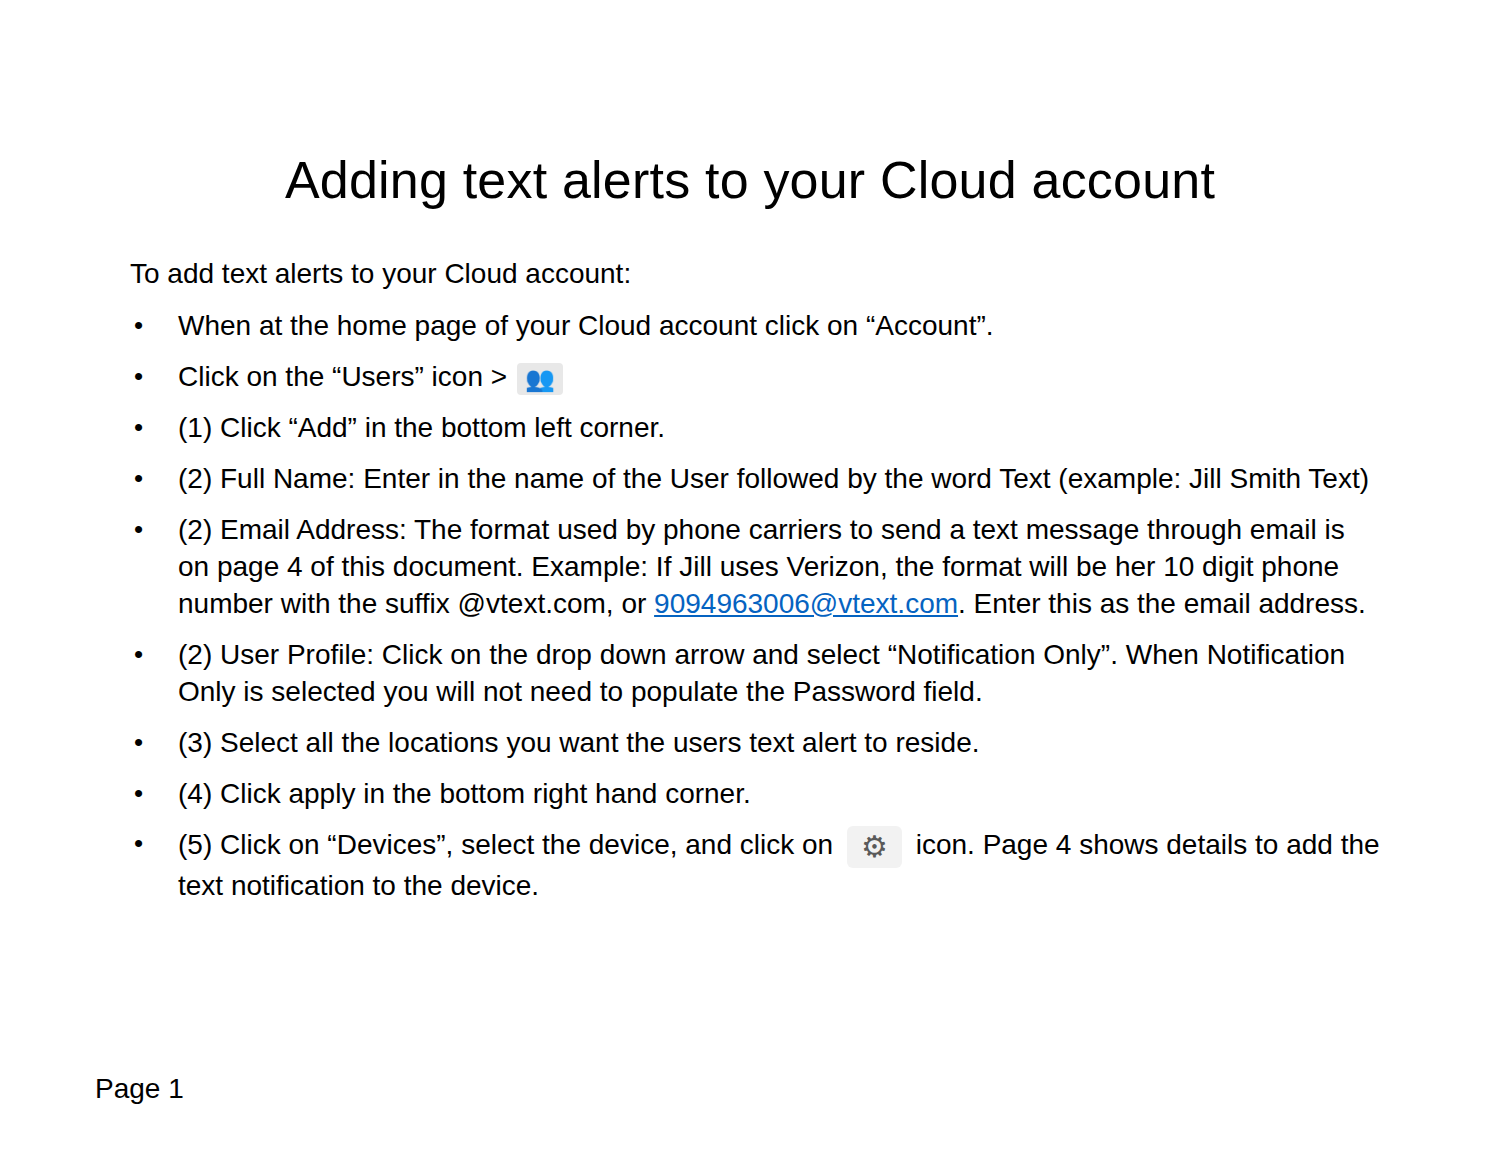Adding text alerts to your Cloud account
To add text alerts to your Cloud account:
When at the home page of your Cloud account click on “Account”.
Click on the “Users” icon > 👥
(1) Click “Add” in the bottom left corner.
(2) Full Name: Enter in the name of the User followed by the word Text (example: Jill Smith Text)
(2) Email Address: The format used by phone carriers to send a text message through email is on page 4 of this document. Example: If Jill uses Verizon, the format will be her 10 digit phone number with the suffix @vtext.com, or 9094963006@vtext.com. Enter this as the email address.
(2) User Profile: Click on the drop down arrow and select “Notification Only”. When Notification Only is selected you will not need to populate the Password field.
(3) Select all the locations you want the users text alert to reside.
(4) Click apply in the bottom right hand corner.
(5) Click on “Devices”, select the device, and click on ⚙ icon. Page 4 shows details to add the text notification to the device.
Page 1